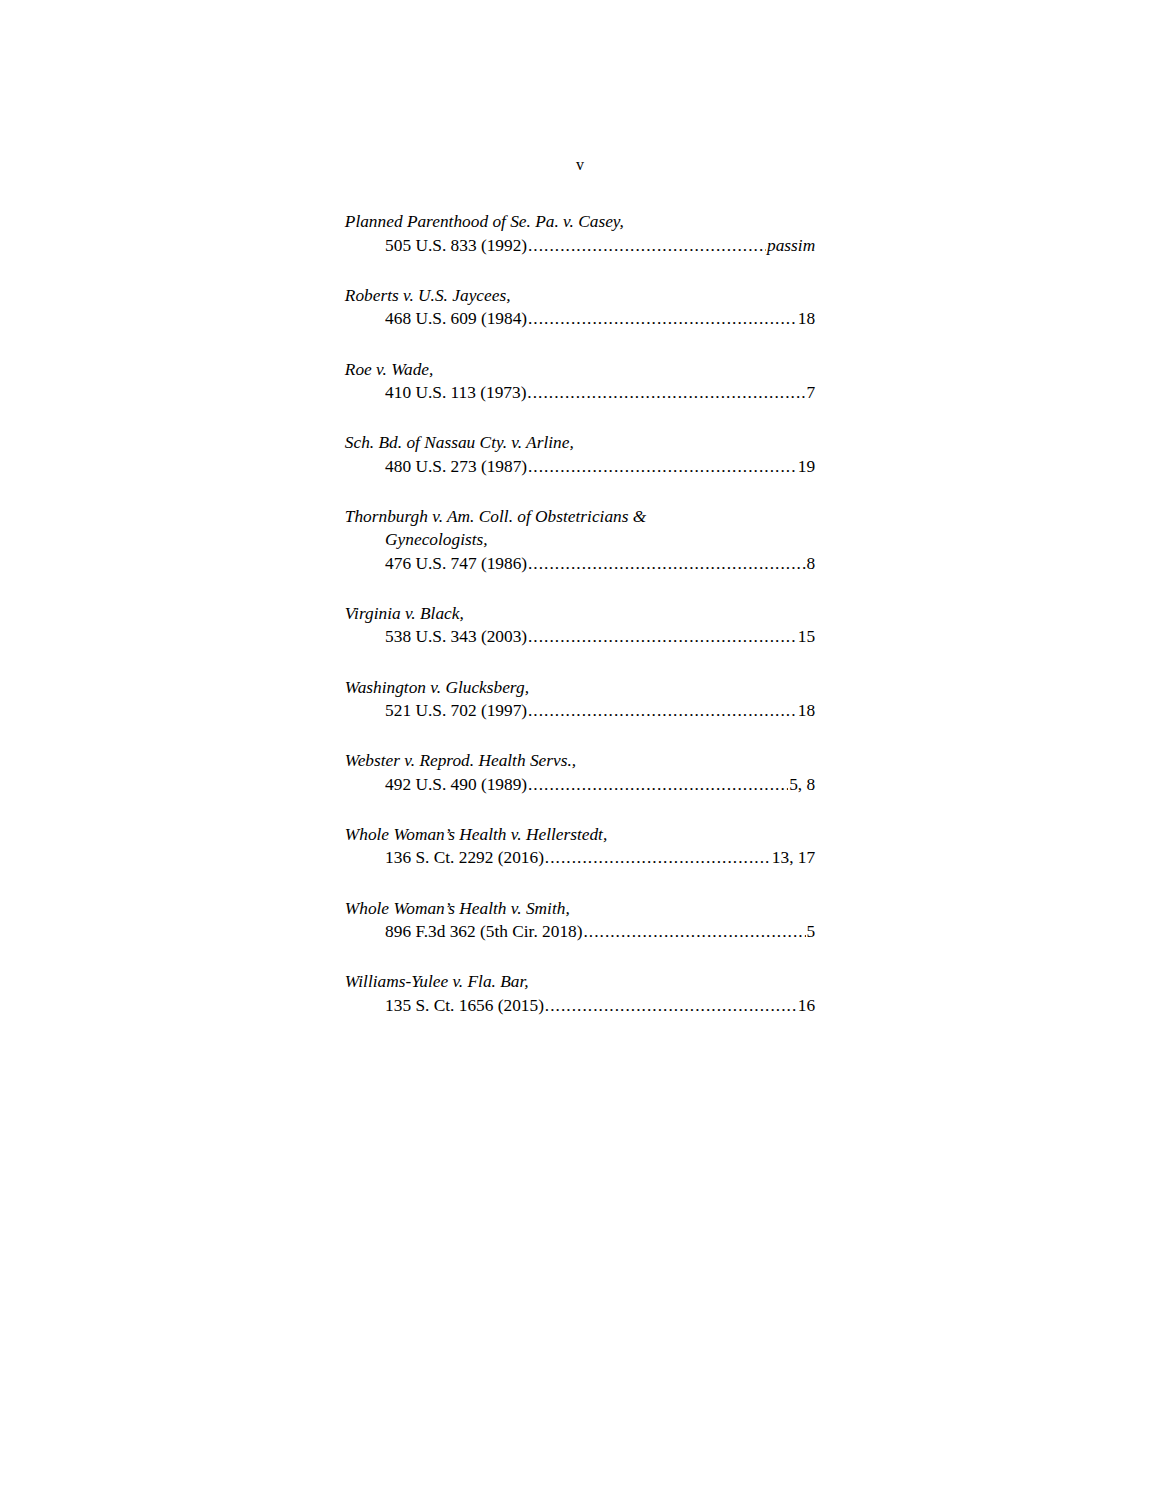v
Planned Parenthood of Se. Pa. v. Casey,
505 U.S. 833 (1992)....................................................................................................... passim
Roberts v. U.S. Jaycees,
468 U.S. 609 (1984)....................................................................................................... 18
Roe v. Wade,
410 U.S. 113 (1973)....................................................................................................... 7
Sch. Bd. of Nassau Cty. v. Arline,
480 U.S. 273 (1987)....................................................................................................... 19
Thornburgh v. Am. Coll. of Obstetricians &
Gynecologists,
476 U.S. 747 (1986)....................................................................................................... 8
Virginia v. Black,
538 U.S. 343 (2003)....................................................................................................... 15
Washington v. Glucksberg,
521 U.S. 702 (1997)....................................................................................................... 18
Webster v. Reprod. Health Servs.,
492 U.S. 490 (1989)....................................................................................................... 5, 8
Whole Woman’s Health v. Hellerstedt,
136 S. Ct. 2292 (2016)....................................................................................................... 13, 17
Whole Woman’s Health v. Smith,
896 F.3d 362 (5th Cir. 2018)....................................................................................................... 5
Williams-Yulee v. Fla. Bar,
135 S. Ct. 1656 (2015)....................................................................................................... 16